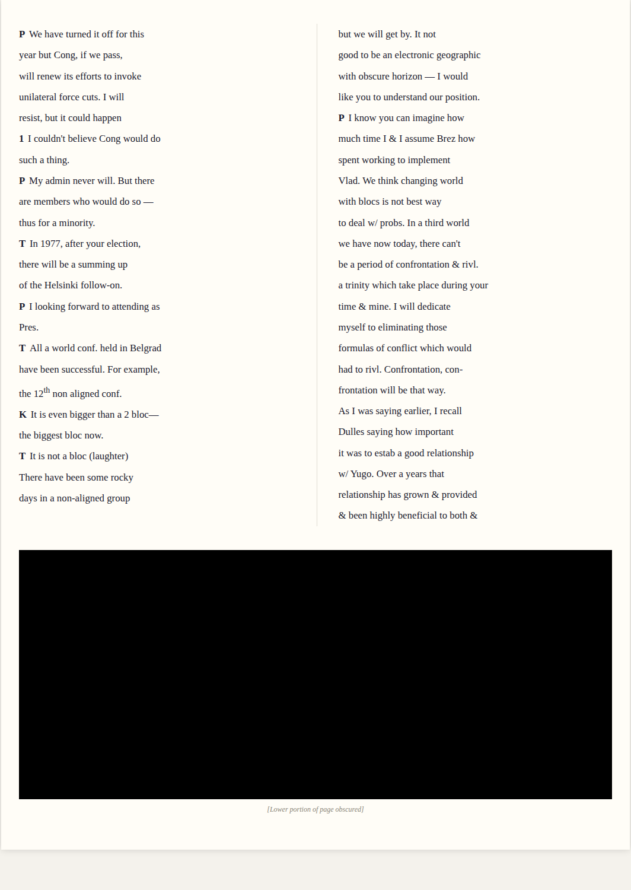PWe have turned it off for this year but Cong, if we pass, will renew its efforts to invoke unilateral force cuts. I will resist, but it could happen 1 I couldn't believe Cong would do such a thing. PMy admin never will. But there are members who would do so — thus for a minority. TIn 1977, after your election, there will be a summing up of the Helsinki follow-on. PI looking forward to attending as Pres. TAll a world conf. held in Belgrad have been successful. For example, the 12th non aligned conf. KIt is even bigger than a 2 bloc— the biggest bloc now. TIt is not a bloc (laughter) There have been some rocky days in a non-aligned group
but we will get by. It not good to be an electronic geographic with obscure horizon — I would like you to understand our position. PI know you can imagine how much time I & I assume Brez how spent working to implement Vlad. We think changing world with blocs is not best way to deal w/ probs. In a third world we have now today, there can't be a period of confrontation & rivl. a trinity which take place during your time & mine. I will dedicate myself to eliminating those formulas of conflict which would had to rivl. Confrontation, con- frontation will be that way. As I was saying earlier, I recall Dulles saying how important it was to estab a good relationship w/ Yugo. Over a years that relationship has grown & provided & been highly beneficial to both &
[Lower portion of page obscured]